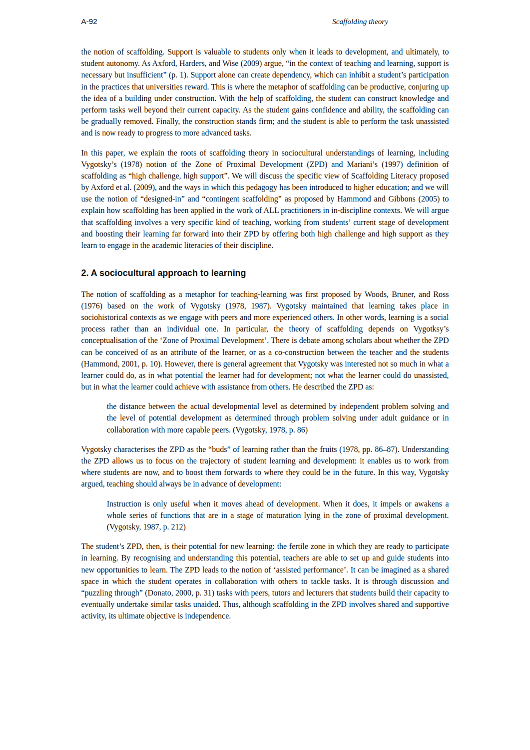A-92 Scaffolding theory
the notion of scaffolding. Support is valuable to students only when it leads to development, and ultimately, to student autonomy. As Axford, Harders, and Wise (2009) argue, “in the context of teaching and learning, support is necessary but insufficient” (p. 1). Support alone can create dependency, which can inhibit a student’s participation in the practices that universities reward. This is where the metaphor of scaffolding can be productive, conjuring up the idea of a building under construction. With the help of scaffolding, the student can construct knowledge and perform tasks well beyond their current capacity. As the student gains confidence and ability, the scaffolding can be gradually removed. Finally, the construction stands firm; and the student is able to perform the task unassisted and is now ready to progress to more advanced tasks.
In this paper, we explain the roots of scaffolding theory in sociocultural understandings of learning, including Vygotsky’s (1978) notion of the Zone of Proximal Development (ZPD) and Mariani’s (1997) definition of scaffolding as “high challenge, high support”. We will discuss the specific view of Scaffolding Literacy proposed by Axford et al. (2009), and the ways in which this pedagogy has been introduced to higher education; and we will use the notion of “designed-in” and “contingent scaffolding” as proposed by Hammond and Gibbons (2005) to explain how scaffolding has been applied in the work of ALL practitioners in in-discipline contexts. We will argue that scaffolding involves a very specific kind of teaching, working from students’ current stage of development and boosting their learning far forward into their ZPD by offering both high challenge and high support as they learn to engage in the academic literacies of their discipline.
2. A sociocultural approach to learning
The notion of scaffolding as a metaphor for teaching-learning was first proposed by Woods, Bruner, and Ross (1976) based on the work of Vygotsky (1978, 1987). Vygotsky maintained that learning takes place in sociohistorical contexts as we engage with peers and more experienced others. In other words, learning is a social process rather than an individual one. In particular, the theory of scaffolding depends on Vygotksy’s conceptualisation of the ‘Zone of Proximal Development’. There is debate among scholars about whether the ZPD can be conceived of as an attribute of the learner, or as a co-construction between the teacher and the students (Hammond, 2001, p. 10). However, there is general agreement that Vygotsky was interested not so much in what a learner could do, as in what potential the learner had for development; not what the learner could do unassisted, but in what the learner could achieve with assistance from others. He described the ZPD as:
the distance between the actual developmental level as determined by independent problem solving and the level of potential development as determined through problem solving under adult guidance or in collaboration with more capable peers. (Vygotsky, 1978, p. 86)
Vygotsky characterises the ZPD as the “buds” of learning rather than the fruits (1978, pp. 86–87). Understanding the ZPD allows us to focus on the trajectory of student learning and development: it enables us to work from where students are now, and to boost them forwards to where they could be in the future. In this way, Vygotsky argued, teaching should always be in advance of development:
Instruction is only useful when it moves ahead of development. When it does, it impels or awakens a whole series of functions that are in a stage of maturation lying in the zone of proximal development. (Vygotsky, 1987, p. 212)
The student’s ZPD, then, is their potential for new learning: the fertile zone in which they are ready to participate in learning. By recognising and understanding this potential, teachers are able to set up and guide students into new opportunities to learn. The ZPD leads to the notion of ‘assisted performance’. It can be imagined as a shared space in which the student operates in collaboration with others to tackle tasks. It is through discussion and “puzzling through” (Donato, 2000, p. 31) tasks with peers, tutors and lecturers that students build their capacity to eventually undertake similar tasks unaided. Thus, although scaffolding in the ZPD involves shared and supportive activity, its ultimate objective is independence.